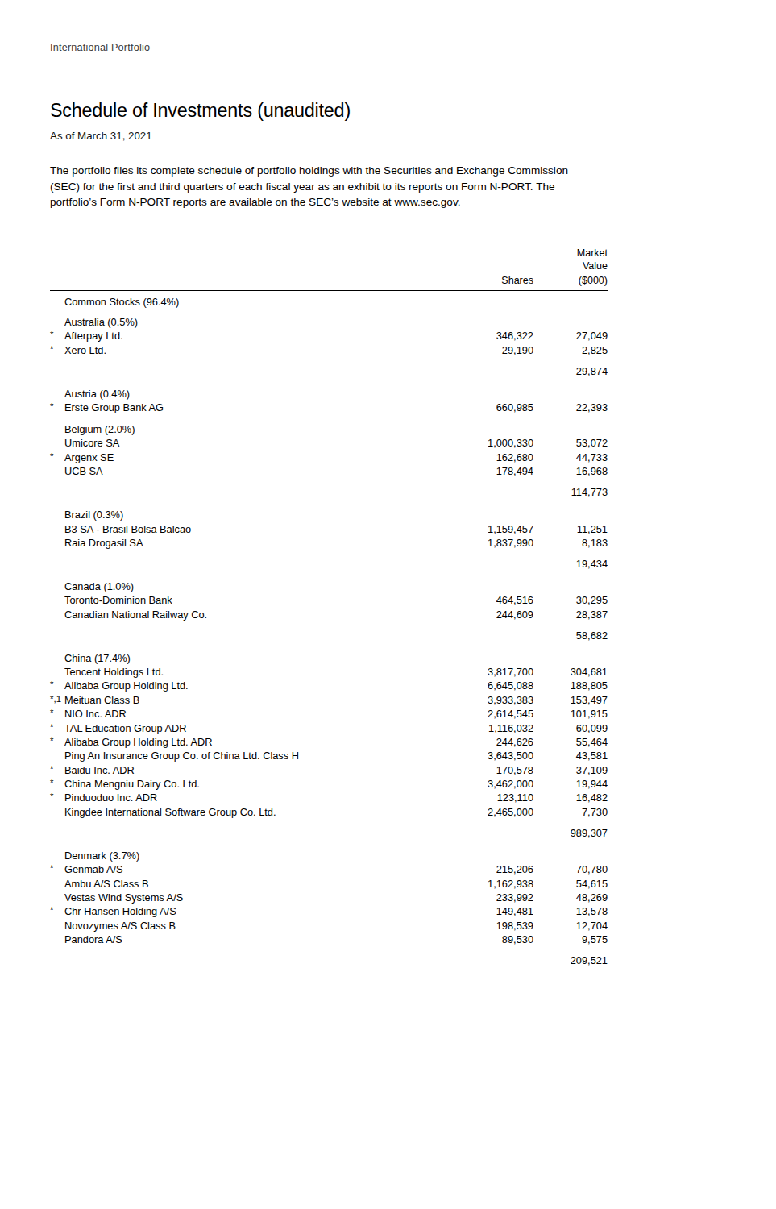International Portfolio
Schedule of Investments (unaudited)
As of March 31, 2021
The portfolio files its complete schedule of portfolio holdings with the Securities and Exchange Commission (SEC) for the first and third quarters of each fiscal year as an exhibit to its reports on Form N-PORT. The portfolio’s Form N-PORT reports are available on the SEC’s website at www.sec.gov.
| | | Market Value |
| --- | --- | --- |
| | Shares | ($000) |
| | Common Stocks (96.4%) | | |
| | Australia (0.5%) | | |
| * | Afterpay Ltd. | 346,322 | 27,049 |
| * | Xero Ltd. | 29,190 | 2,825 |
| | | | 29,874 |
| | Austria (0.4%) | | |
| * | Erste Group Bank AG | 660,985 | 22,393 |
| | Belgium (2.0%) | | |
| | Umicore SA | 1,000,330 | 53,072 |
| * | Argenx SE | 162,680 | 44,733 |
| | UCB SA | 178,494 | 16,968 |
| | | | 114,773 |
| | Brazil (0.3%) | | |
| | B3 SA - Brasil Bolsa Balcao | 1,159,457 | 11,251 |
| | Raia Drogasil SA | 1,837,990 | 8,183 |
| | | | 19,434 |
| | Canada (1.0%) | | |
| | Toronto-Dominion Bank | 464,516 | 30,295 |
| | Canadian National Railway Co. | 244,609 | 28,387 |
| | | | 58,682 |
| | China (17.4%) | | |
| | Tencent Holdings Ltd. | 3,817,700 | 304,681 |
| * | Alibaba Group Holding Ltd. | 6,645,088 | 188,805 |
| *,1 | Meituan Class B | 3,933,383 | 153,497 |
| * | NIO Inc. ADR | 2,614,545 | 101,915 |
| * | TAL Education Group ADR | 1,116,032 | 60,099 |
| * | Alibaba Group Holding Ltd. ADR | 244,626 | 55,464 |
| | Ping An Insurance Group Co. of China Ltd. Class H | 3,643,500 | 43,581 |
| * | Baidu Inc. ADR | 170,578 | 37,109 |
| * | China Mengniu Dairy Co. Ltd. | 3,462,000 | 19,944 |
| * | Pinduoduo Inc. ADR | 123,110 | 16,482 |
| | Kingdee International Software Group Co. Ltd. | 2,465,000 | 7,730 |
| | | | 989,307 |
| | Denmark (3.7%) | | |
| * | Genmab A/S | 215,206 | 70,780 |
| | Ambu A/S Class B | 1,162,938 | 54,615 |
| | Vestas Wind Systems A/S | 233,992 | 48,269 |
| * | Chr Hansen Holding A/S | 149,481 | 13,578 |
| | Novozymes A/S Class B | 198,539 | 12,704 |
| | Pandora A/S | 89,530 | 9,575 |
| | | | 209,521 |